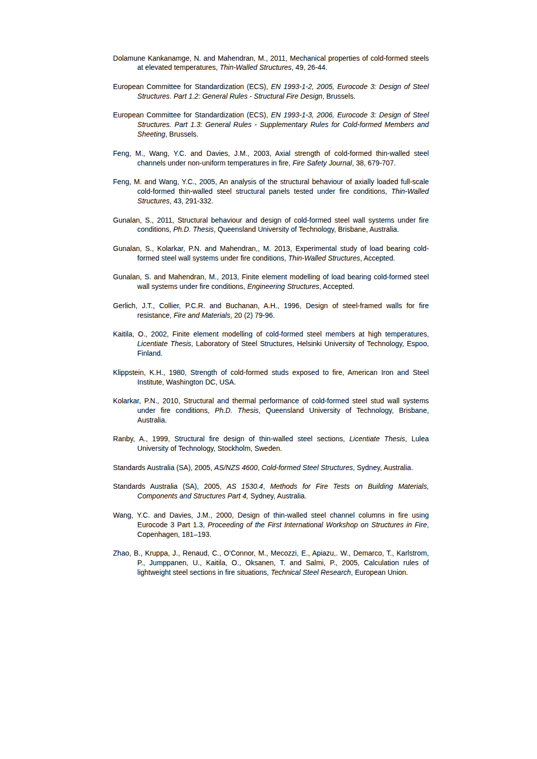Dolamune Kankanamge, N. and Mahendran, M., 2011, Mechanical properties of cold-formed steels at elevated temperatures, Thin-Walled Structures, 49, 26-44.
European Committee for Standardization (ECS), EN 1993-1-2, 2005, Eurocode 3: Design of Steel Structures. Part 1.2: General Rules - Structural Fire Design, Brussels.
European Committee for Standardization (ECS), EN 1993-1-3, 2006, Eurocode 3: Design of Steel Structures. Part 1.3: General Rules - Supplementary Rules for Cold-formed Members and Sheeting, Brussels.
Feng, M., Wang, Y.C. and Davies, J.M., 2003, Axial strength of cold-formed thin-walled steel channels under non-uniform temperatures in fire, Fire Safety Journal, 38, 679-707.
Feng, M. and Wang, Y.C., 2005, An analysis of the structural behaviour of axially loaded full-scale cold-formed thin-walled steel structural panels tested under fire conditions, Thin-Walled Structures, 43, 291-332.
Gunalan, S., 2011, Structural behaviour and design of cold-formed steel wall systems under fire conditions, Ph.D. Thesis, Queensland University of Technology, Brisbane, Australia.
Gunalan, S., Kolarkar, P.N. and Mahendran,, M. 2013, Experimental study of load bearing cold-formed steel wall systems under fire conditions, Thin-Walled Structures, Accepted.
Gunalan, S. and Mahendran, M., 2013, Finite element modelling of load bearing cold-formed steel wall systems under fire conditions, Engineering Structures, Accepted.
Gerlich, J.T., Collier, P.C.R. and Buchanan, A.H., 1996, Design of steel-framed walls for fire resistance, Fire and Materials, 20 (2) 79-96.
Kaitila, O., 2002, Finite element modelling of cold-formed steel members at high temperatures, Licentiate Thesis, Laboratory of Steel Structures, Helsinki University of Technology, Espoo, Finland.
Klippstein, K.H., 1980, Strength of cold-formed studs exposed to fire, American Iron and Steel Institute, Washington DC, USA.
Kolarkar, P.N., 2010, Structural and thermal performance of cold-formed steel stud wall systems under fire conditions, Ph.D. Thesis, Queensland University of Technology, Brisbane, Australia.
Ranby, A., 1999, Structural fire design of thin-walled steel sections, Licentiate Thesis, Lulea University of Technology, Stockholm, Sweden.
Standards Australia (SA), 2005, AS/NZS 4600, Cold-formed Steel Structures, Sydney, Australia.
Standards Australia (SA), 2005, AS 1530.4, Methods for Fire Tests on Building Materials, Components and Structures Part 4, Sydney, Australia.
Wang, Y.C. and Davies, J.M., 2000, Design of thin-walled steel channel columns in fire using Eurocode 3 Part 1.3, Proceeding of the First International Workshop on Structures in Fire, Copenhagen, 181–193.
Zhao, B., Kruppa, J., Renaud, C., O’Connor, M., Mecozzi, E., Apiazu,. W., Demarco, T., Karlstrom, P., Jumppanen, U., Kaitila, O., Oksanen, T. and Salmi, P., 2005, Calculation rules of lightweight steel sections in fire situations, Technical Steel Research, European Union.